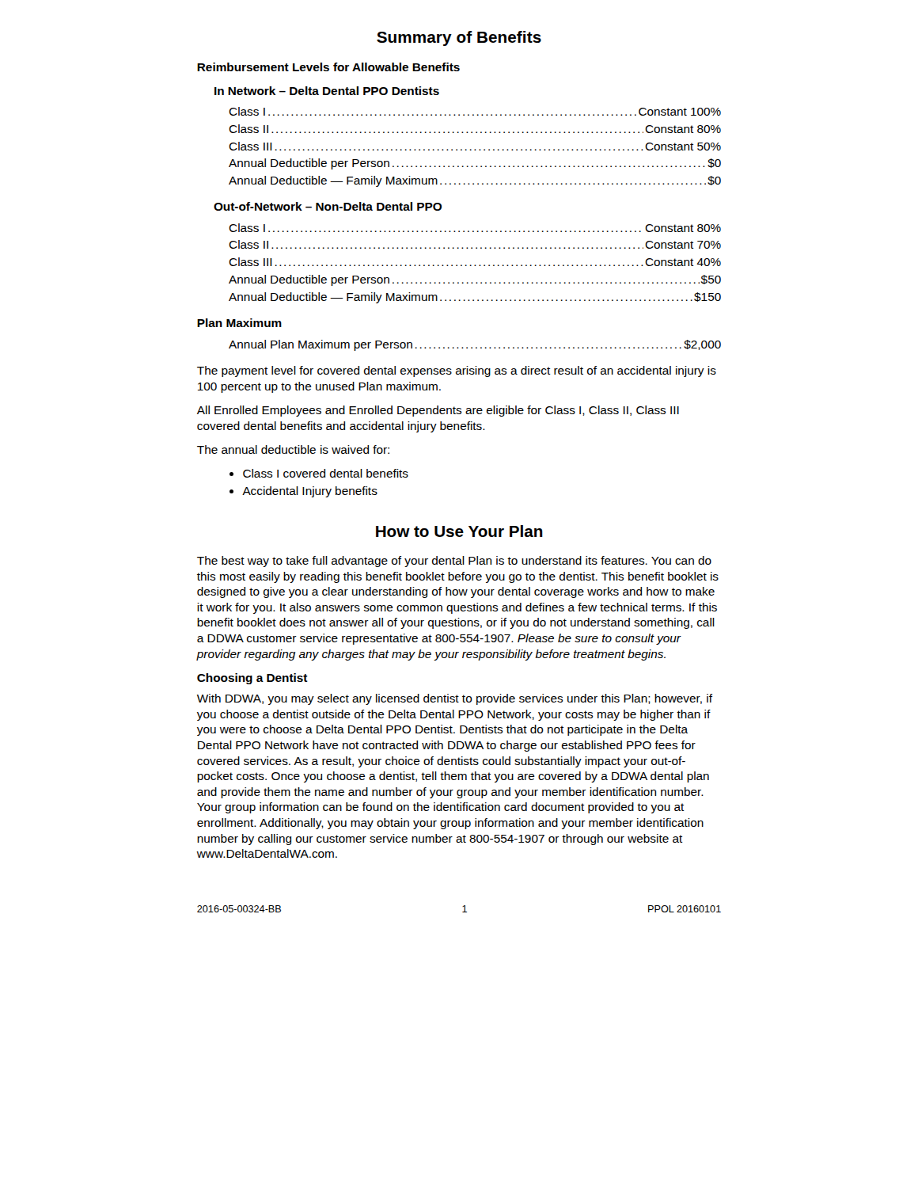Summary of Benefits
Reimbursement Levels for Allowable Benefits
In Network – Delta Dental PPO Dentists
Class I................................................................................................................................................................... Constant 100%
Class II.................................................................................................................................................................. Constant 80%
Class III................................................................................................................................................................. Constant 50%
Annual Deductible per Person.........................................................................................................................$0
Annual Deductible — Family Maximum.......................................................................................................$0
Out-of-Network – Non-Delta Dental PPO
Class I................................................................................................................................................................... Constant 80%
Class II.................................................................................................................................................................. Constant 70%
Class III................................................................................................................................................................. Constant 40%
Annual Deductible per Person.........................................................................................................................$50
Annual Deductible — Family Maximum.......................................................................................................$150
Plan Maximum
Annual Plan Maximum per Person.................................................................................................................$2,000
The payment level for covered dental expenses arising as a direct result of an accidental injury is 100 percent up to the unused Plan maximum.
All Enrolled Employees and Enrolled Dependents are eligible for Class I, Class II, Class III covered dental benefits and accidental injury benefits.
The annual deductible is waived for:
Class I covered dental benefits
Accidental Injury benefits
How to Use Your Plan
The best way to take full advantage of your dental Plan is to understand its features. You can do this most easily by reading this benefit booklet before you go to the dentist. This benefit booklet is designed to give you a clear understanding of how your dental coverage works and how to make it work for you. It also answers some common questions and defines a few technical terms. If this benefit booklet does not answer all of your questions, or if you do not understand something, call a DDWA customer service representative at 800-554-1907. Please be sure to consult your provider regarding any charges that may be your responsibility before treatment begins.
Choosing a Dentist
With DDWA, you may select any licensed dentist to provide services under this Plan; however, if you choose a dentist outside of the Delta Dental PPO Network, your costs may be higher than if you were to choose a Delta Dental PPO Dentist. Dentists that do not participate in the Delta Dental PPO Network have not contracted with DDWA to charge our established PPO fees for covered services. As a result, your choice of dentists could substantially impact your out-of-pocket costs. Once you choose a dentist, tell them that you are covered by a DDWA dental plan and provide them the name and number of your group and your member identification number. Your group information can be found on the identification card document provided to you at enrollment. Additionally, you may obtain your group information and your member identification number by calling our customer service number at 800-554-1907 or through our website at www.DeltaDentalWA.com.
2016-05-00324-BB 1 PPOL 20160101